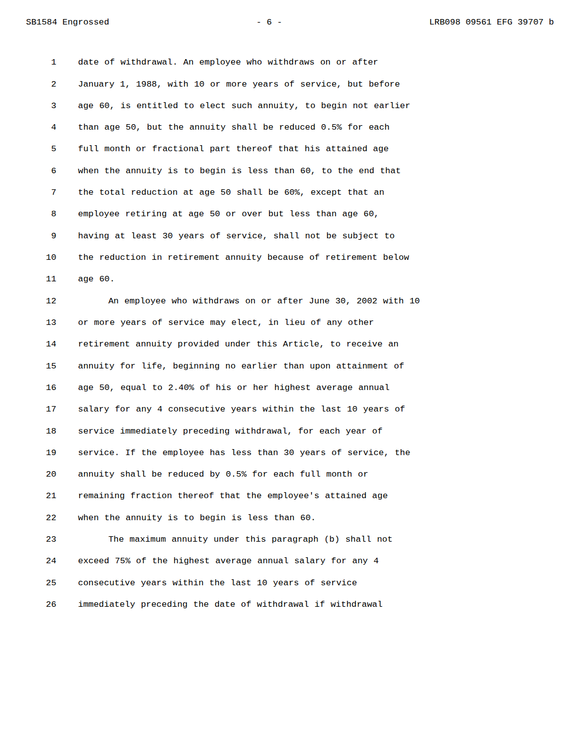SB1584 Engrossed - 6 - LRB098 09561 EFG 39707 b
1 date of withdrawal. An employee who withdraws on or after
2 January 1, 1988, with 10 or more years of service, but before
3 age 60, is entitled to elect such annuity, to begin not earlier
4 than age 50, but the annuity shall be reduced 0.5% for each
5 full month or fractional part thereof that his attained age
6 when the annuity is to begin is less than 60, to the end that
7 the total reduction at age 50 shall be 60%, except that an
8 employee retiring at age 50 or over but less than age 60,
9 having at least 30 years of service, shall not be subject to
10 the reduction in retirement annuity because of retirement below
11 age 60.
12 An employee who withdraws on or after June 30, 2002 with 10
13 or more years of service may elect, in lieu of any other
14 retirement annuity provided under this Article, to receive an
15 annuity for life, beginning no earlier than upon attainment of
16 age 50, equal to 2.40% of his or her highest average annual
17 salary for any 4 consecutive years within the last 10 years of
18 service immediately preceding withdrawal, for each year of
19 service. If the employee has less than 30 years of service, the
20 annuity shall be reduced by 0.5% for each full month or
21 remaining fraction thereof that the employee's attained age
22 when the annuity is to begin is less than 60.
23 The maximum annuity under this paragraph (b) shall not
24 exceed 75% of the highest average annual salary for any 4
25 consecutive years within the last 10 years of service
26 immediately preceding the date of withdrawal if withdrawal